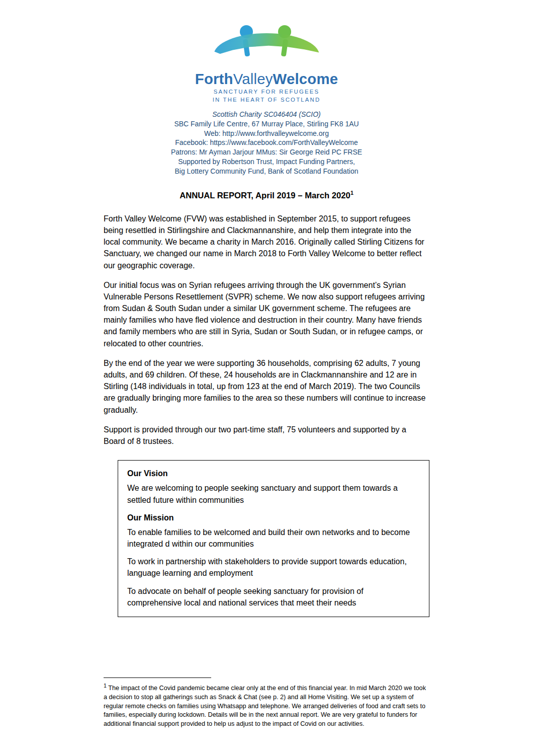Forth Valley Welcome
SANCTUARY FOR REFUGEES
IN THE HEART OF SCOTLAND
Scottish Charity SC046404 (SCIO)
SBC Family Life Centre, 67 Murray Place, Stirling FK8 1AU
Web: http://www.forthvalleywelcome.org
Facebook: https://www.facebook.com/ForthValleyWelcome
Patrons: Mr Ayman Jarjour MMus: Sir George Reid PC FRSE
Supported by Robertson Trust, Impact Funding Partners,
Big Lottery Community Fund, Bank of Scotland Foundation
ANNUAL REPORT, April 2019 – March 20201
Forth Valley Welcome (FVW) was established in September 2015, to support refugees being resettled in Stirlingshire and Clackmannanshire, and help them integrate into the local community. We became a charity in March 2016. Originally called Stirling Citizens for Sanctuary, we changed our name in March 2018 to Forth Valley Welcome to better reflect our geographic coverage.
Our initial focus was on Syrian refugees arriving through the UK government’s Syrian Vulnerable Persons Resettlement (SVPR) scheme. We now also support refugees arriving from Sudan & South Sudan under a similar UK government scheme. The refugees are mainly families who have fled violence and destruction in their country. Many have friends and family members who are still in Syria, Sudan or South Sudan, or in refugee camps, or relocated to other countries.
By the end of the year we were supporting 36 households, comprising 62 adults, 7 young adults, and 69 children. Of these, 24 households are in Clackmannanshire and 12 are in Stirling (148 individuals in total, up from 123 at the end of March 2019). The two Councils are gradually bringing more families to the area so these numbers will continue to increase gradually.
Support is provided through our two part-time staff, 75 volunteers and supported by a Board of 8 trustees.
Our Vision
We are welcoming to people seeking sanctuary and support them towards a settled future within communities
Our Mission
To enable families to be welcomed and build their own networks and to become integrated d within our communities
To work in partnership with stakeholders to provide support towards education, language learning and employment
To advocate on behalf of people seeking sanctuary for provision of comprehensive local and national services that meet their needs
1 The impact of the Covid pandemic became clear only at the end of this financial year. In mid March 2020 we took a decision to stop all gatherings such as Snack & Chat (see p. 2) and all Home Visiting. We set up a system of regular remote checks on families using Whatsapp and telephone. We arranged deliveries of food and craft sets to families, especially during lockdown. Details will be in the next annual report. We are very grateful to funders for additional financial support provided to help us adjust to the impact of Covid on our activities.